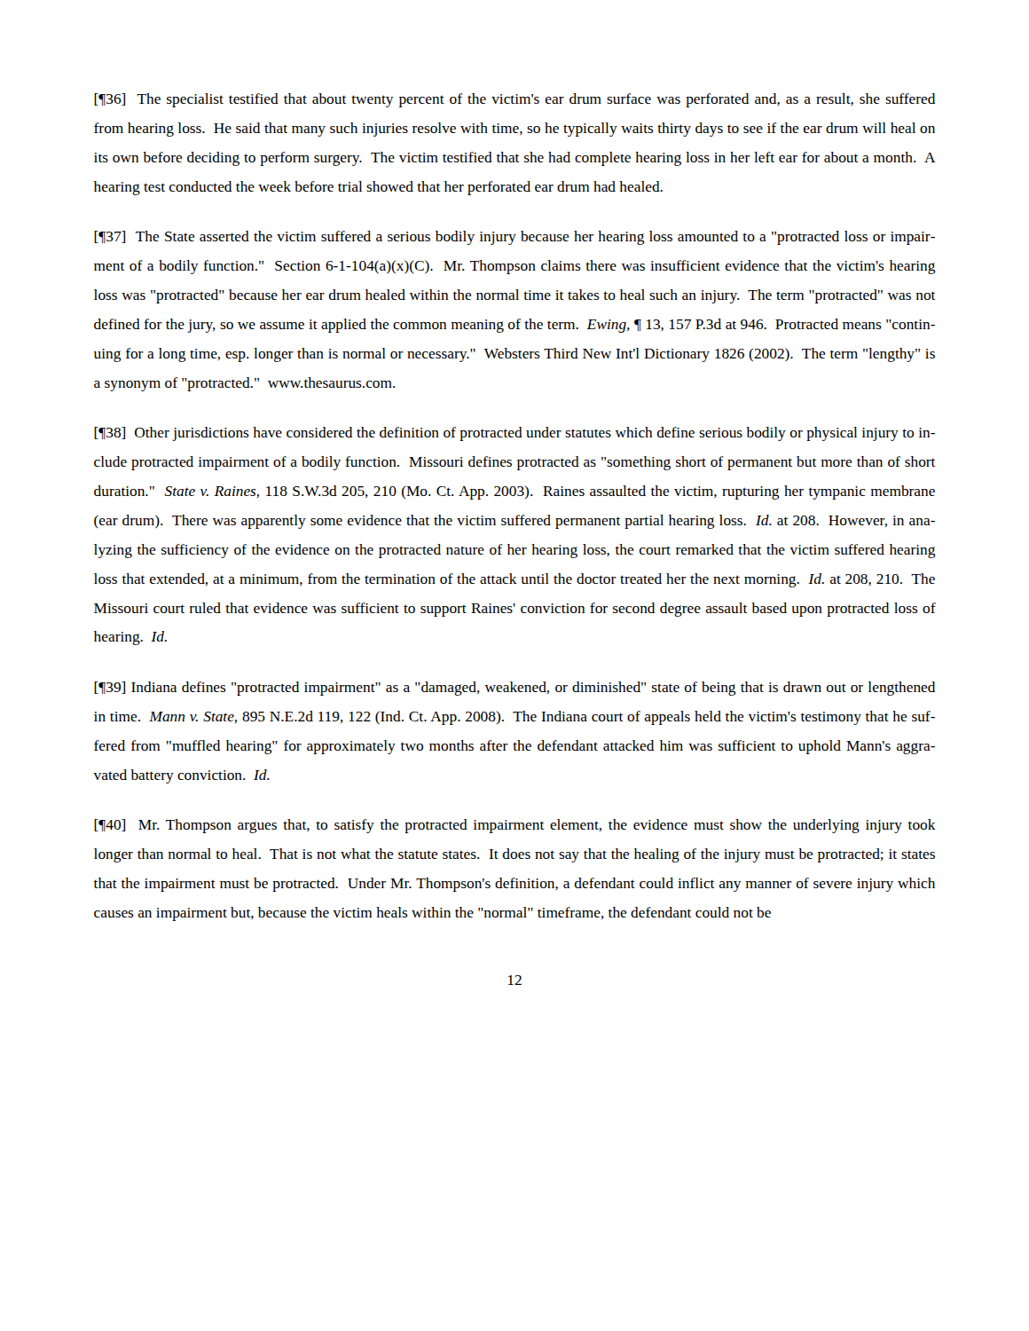[¶36] The specialist testified that about twenty percent of the victim's ear drum surface was perforated and, as a result, she suffered from hearing loss. He said that many such injuries resolve with time, so he typically waits thirty days to see if the ear drum will heal on its own before deciding to perform surgery. The victim testified that she had complete hearing loss in her left ear for about a month. A hearing test conducted the week before trial showed that her perforated ear drum had healed.
[¶37] The State asserted the victim suffered a serious bodily injury because her hearing loss amounted to a "protracted loss or impairment of a bodily function." Section 6-1-104(a)(x)(C). Mr. Thompson claims there was insufficient evidence that the victim's hearing loss was "protracted" because her ear drum healed within the normal time it takes to heal such an injury. The term "protracted" was not defined for the jury, so we assume it applied the common meaning of the term. Ewing, ¶ 13, 157 P.3d at 946. Protracted means "continuing for a long time, esp. longer than is normal or necessary." Websters Third New Int'l Dictionary 1826 (2002). The term "lengthy" is a synonym of "protracted." www.thesaurus.com.
[¶38] Other jurisdictions have considered the definition of protracted under statutes which define serious bodily or physical injury to include protracted impairment of a bodily function. Missouri defines protracted as "something short of permanent but more than of short duration." State v. Raines, 118 S.W.3d 205, 210 (Mo. Ct. App. 2003). Raines assaulted the victim, rupturing her tympanic membrane (ear drum). There was apparently some evidence that the victim suffered permanent partial hearing loss. Id. at 208. However, in analyzing the sufficiency of the evidence on the protracted nature of her hearing loss, the court remarked that the victim suffered hearing loss that extended, at a minimum, from the termination of the attack until the doctor treated her the next morning. Id. at 208, 210. The Missouri court ruled that evidence was sufficient to support Raines' conviction for second degree assault based upon protracted loss of hearing. Id.
[¶39] Indiana defines "protracted impairment" as a "damaged, weakened, or diminished" state of being that is drawn out or lengthened in time. Mann v. State, 895 N.E.2d 119, 122 (Ind. Ct. App. 2008). The Indiana court of appeals held the victim's testimony that he suffered from "muffled hearing" for approximately two months after the defendant attacked him was sufficient to uphold Mann's aggravated battery conviction. Id.
[¶40] Mr. Thompson argues that, to satisfy the protracted impairment element, the evidence must show the underlying injury took longer than normal to heal. That is not what the statute states. It does not say that the healing of the injury must be protracted; it states that the impairment must be protracted. Under Mr. Thompson's definition, a defendant could inflict any manner of severe injury which causes an impairment but, because the victim heals within the "normal" timeframe, the defendant could not be
12